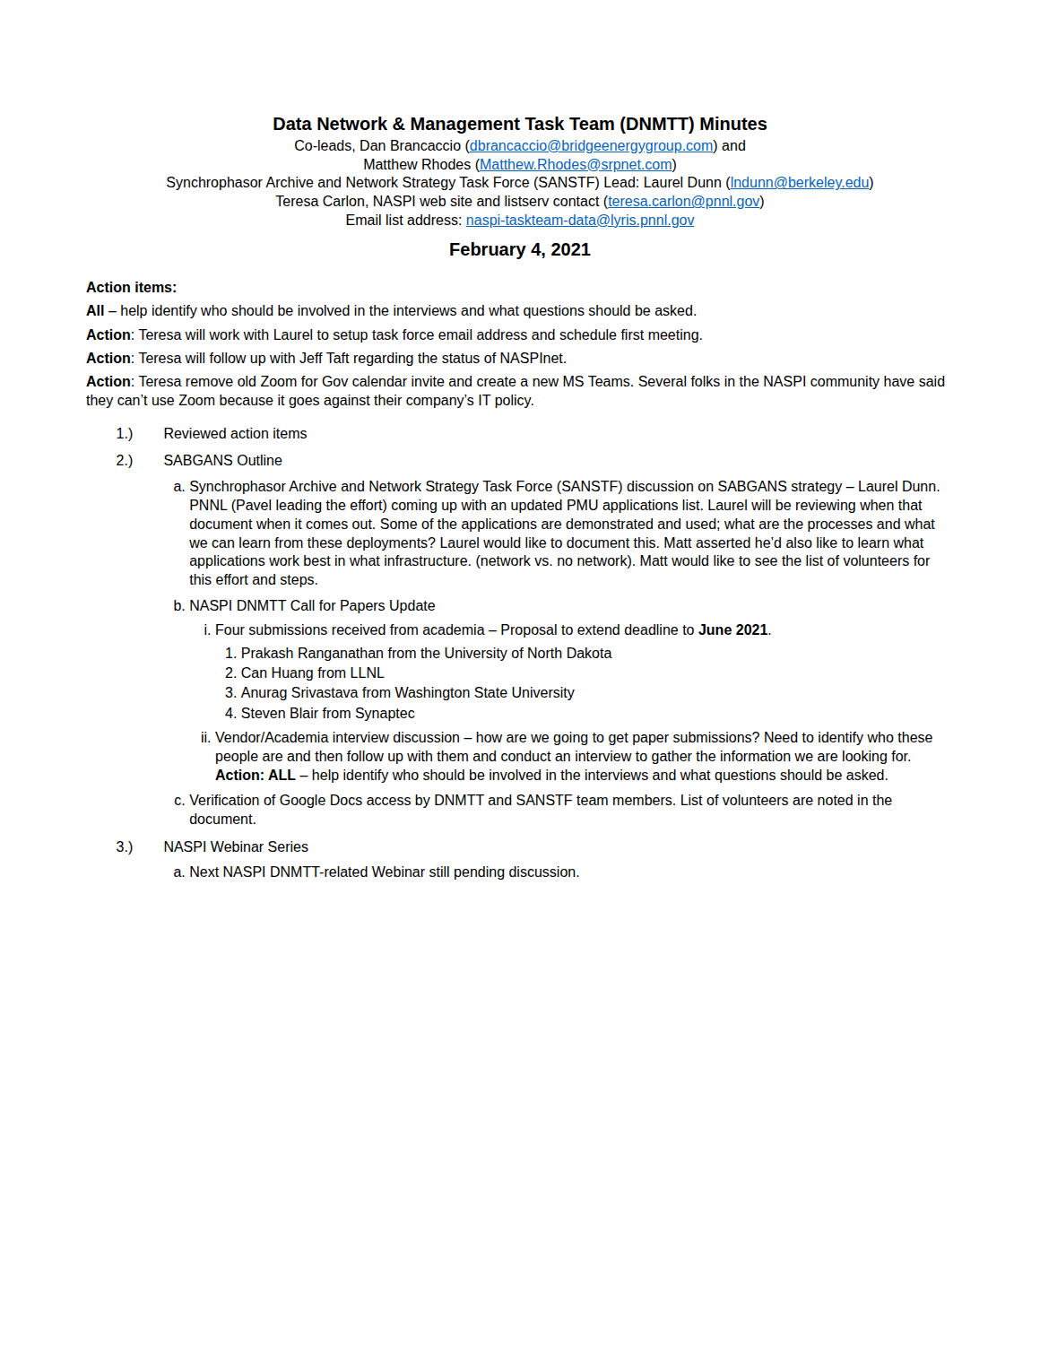Data Network & Management Task Team (DNMTT) Minutes
Co-leads, Dan Brancaccio (dbrancaccio@bridgeenergygroup.com) and
Matthew Rhodes (Matthew.Rhodes@srpnet.com)
Synchrophasor Archive and Network Strategy Task Force (SANSTF) Lead: Laurel Dunn (lndunn@berkeley.edu)
Teresa Carlon, NASPI web site and listserv contact (teresa.carlon@pnnl.gov)
Email list address: naspi-taskteam-data@lyris.pnnl.gov
February 4, 2021
Action items:
All – help identify who should be involved in the interviews and what questions should be asked.
Action: Teresa will work with Laurel to setup task force email address and schedule first meeting.
Action: Teresa will follow up with Jeff Taft regarding the status of NASPInet.
Action: Teresa remove old Zoom for Gov calendar invite and create a new MS Teams. Several folks in the NASPI community have said they can’t use Zoom because it goes against their company’s IT policy.
Reviewed action items
SABGANS Outline
Synchrophasor Archive and Network Strategy Task Force (SANSTF) discussion on SABGANS strategy – Laurel Dunn. PNNL (Pavel leading the effort) coming up with an updated PMU applications list. Laurel will be reviewing when that document when it comes out. Some of the applications are demonstrated and used; what are the processes and what we can learn from these deployments? Laurel would like to document this. Matt asserted he’d also like to learn what applications work best in what infrastructure. (network vs. no network). Matt would like to see the list of volunteers for this effort and steps.
NASPI DNMTT Call for Papers Update
Four submissions received from academia – Proposal to extend deadline to June 2021.
Prakash Ranganathan from the University of North Dakota
Can Huang from LLNL
Anurag Srivastava from Washington State University
Steven Blair from Synaptec
Vendor/Academia interview discussion – how are we going to get paper submissions? Need to identify who these people are and then follow up with them and conduct an interview to gather the information we are looking for. Action: ALL – help identify who should be involved in the interviews and what questions should be asked.
Verification of Google Docs access by DNMTT and SANSTF team members. List of volunteers are noted in the document.
NASPI Webinar Series
Next NASPI DNMTT-related Webinar still pending discussion.